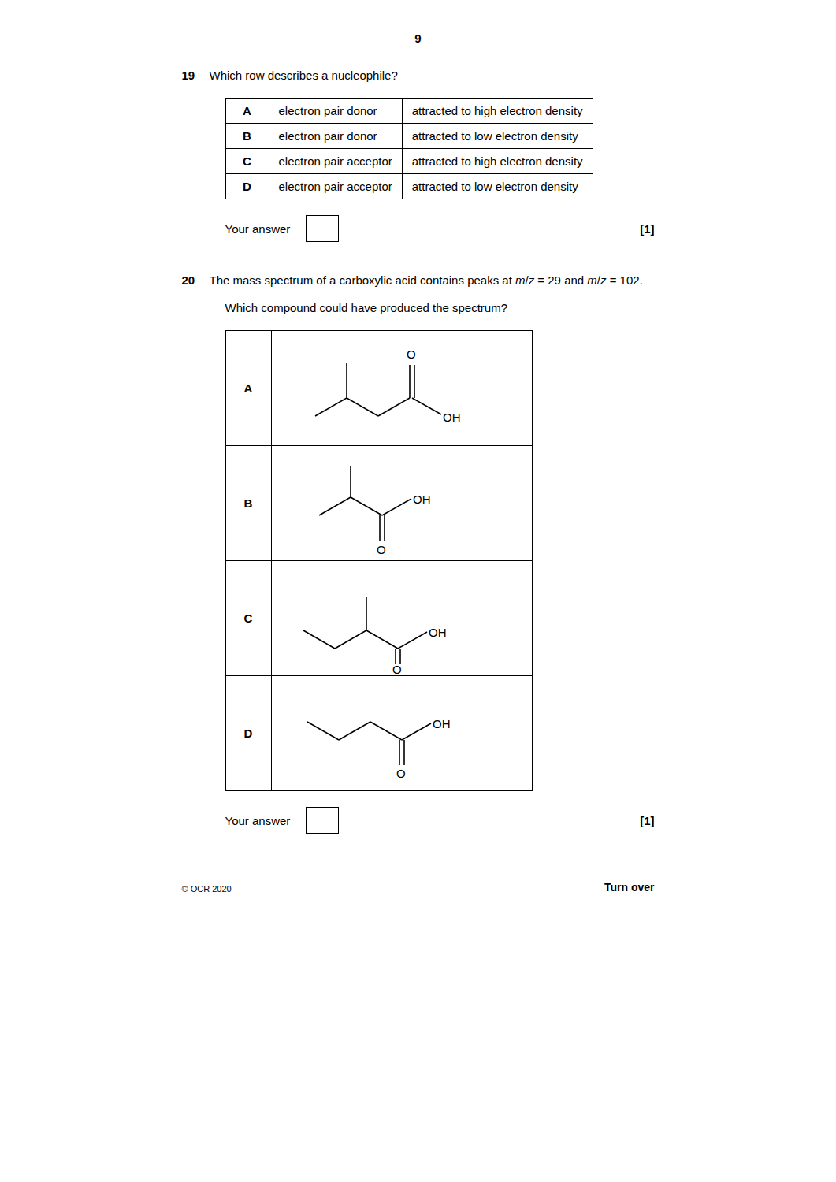9
19
Which row describes a nucleophile?
| A | electron pair donor | attracted to high electron density |
| B | electron pair donor | attracted to low electron density |
| C | electron pair acceptor | attracted to high electron density |
| D | electron pair acceptor | attracted to low electron density |
Your answer [1]
20
The mass spectrum of a carboxylic acid contains peaks at m/z = 29 and m/z = 102.
Which compound could have produced the spectrum?
| A | O OH |
| B | OH O |
| C | OH O |
| D | OH O |
Your answer [1]
© OCR 2020
Turn over